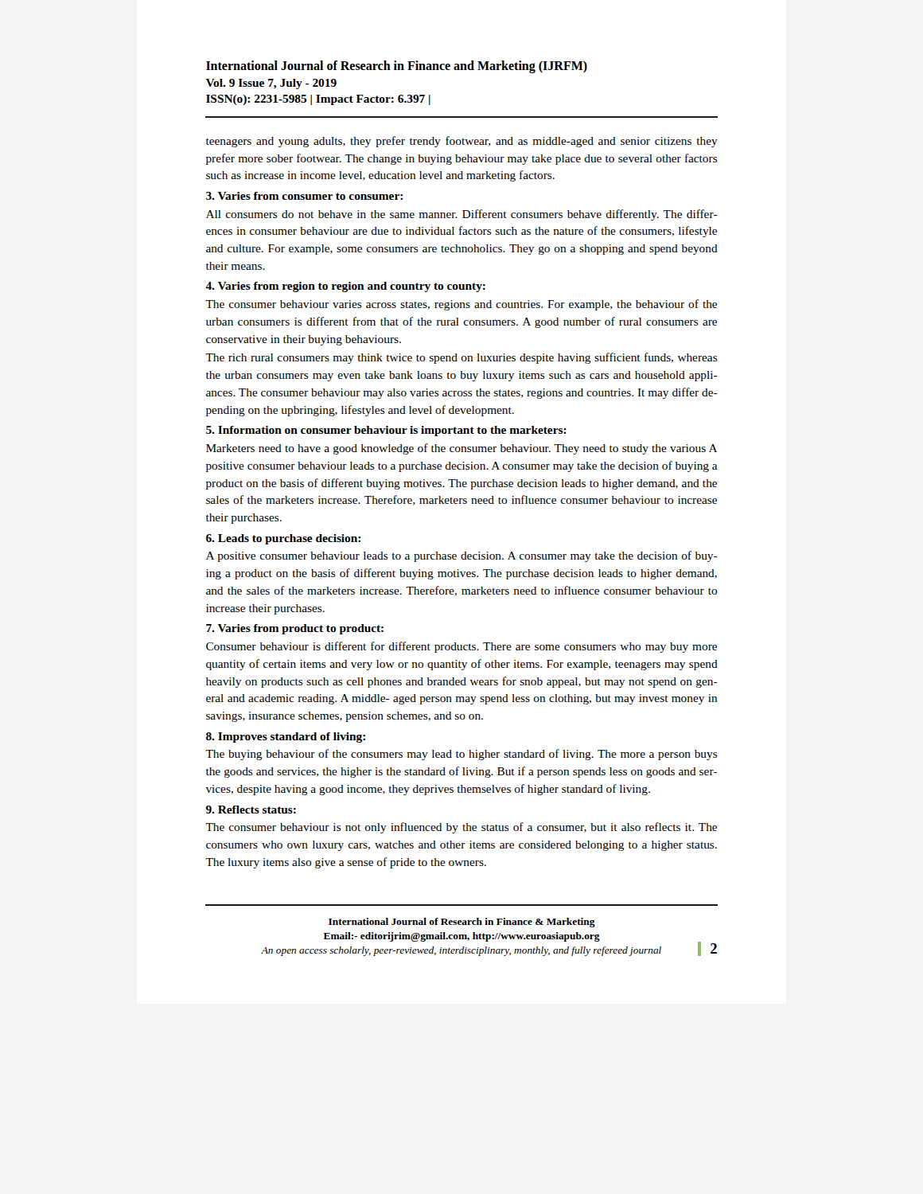International Journal of Research in Finance and Marketing (IJRFM) Vol. 9 Issue 7, July - 2019 ISSN(o): 2231-5985 | Impact Factor: 6.397 |
teenagers and young adults, they prefer trendy footwear, and as middle-aged and senior citizens they prefer more sober footwear. The change in buying behaviour may take place due to several other factors such as increase in income level, education level and marketing factors.
3. Varies from consumer to consumer:
All consumers do not behave in the same manner. Different consumers behave differently. The differences in consumer behaviour are due to individual factors such as the nature of the consumers, lifestyle and culture. For example, some consumers are technoholics. They go on a shopping and spend beyond their means.
4. Varies from region to region and country to county:
The consumer behaviour varies across states, regions and countries. For example, the behaviour of the urban consumers is different from that of the rural consumers. A good number of rural consumers are conservative in their buying behaviours.
The rich rural consumers may think twice to spend on luxuries despite having sufficient funds, whereas the urban consumers may even take bank loans to buy luxury items such as cars and household appliances. The consumer behaviour may also varies across the states, regions and countries. It may differ depending on the upbringing, lifestyles and level of development.
5. Information on consumer behaviour is important to the marketers:
Marketers need to have a good knowledge of the consumer behaviour. They need to study the various A positive consumer behaviour leads to a purchase decision. A consumer may take the decision of buying a product on the basis of different buying motives. The purchase decision leads to higher demand, and the sales of the marketers increase. Therefore, marketers need to influence consumer behaviour to increase their purchases.
6. Leads to purchase decision:
A positive consumer behaviour leads to a purchase decision. A consumer may take the decision of buying a product on the basis of different buying motives. The purchase decision leads to higher demand, and the sales of the marketers increase. Therefore, marketers need to influence consumer behaviour to increase their purchases.
7. Varies from product to product:
Consumer behaviour is different for different products. There are some consumers who may buy more quantity of certain items and very low or no quantity of other items. For example, teenagers may spend heavily on products such as cell phones and branded wears for snob appeal, but may not spend on general and academic reading. A middle- aged person may spend less on clothing, but may invest money in savings, insurance schemes, pension schemes, and so on.
8. Improves standard of living:
The buying behaviour of the consumers may lead to higher standard of living. The more a person buys the goods and services, the higher is the standard of living. But if a person spends less on goods and services, despite having a good income, they deprives themselves of higher standard of living.
9. Reflects status:
The consumer behaviour is not only influenced by the status of a consumer, but it also reflects it. The consumers who own luxury cars, watches and other items are considered belonging to a higher status. The luxury items also give a sense of pride to the owners.
International Journal of Research in Finance & Marketing
Email:- editorijrim@gmail.com, http://www.euroasiapub.org
An open access scholarly, peer-reviewed, interdisciplinary, monthly, and fully refereed journal
2